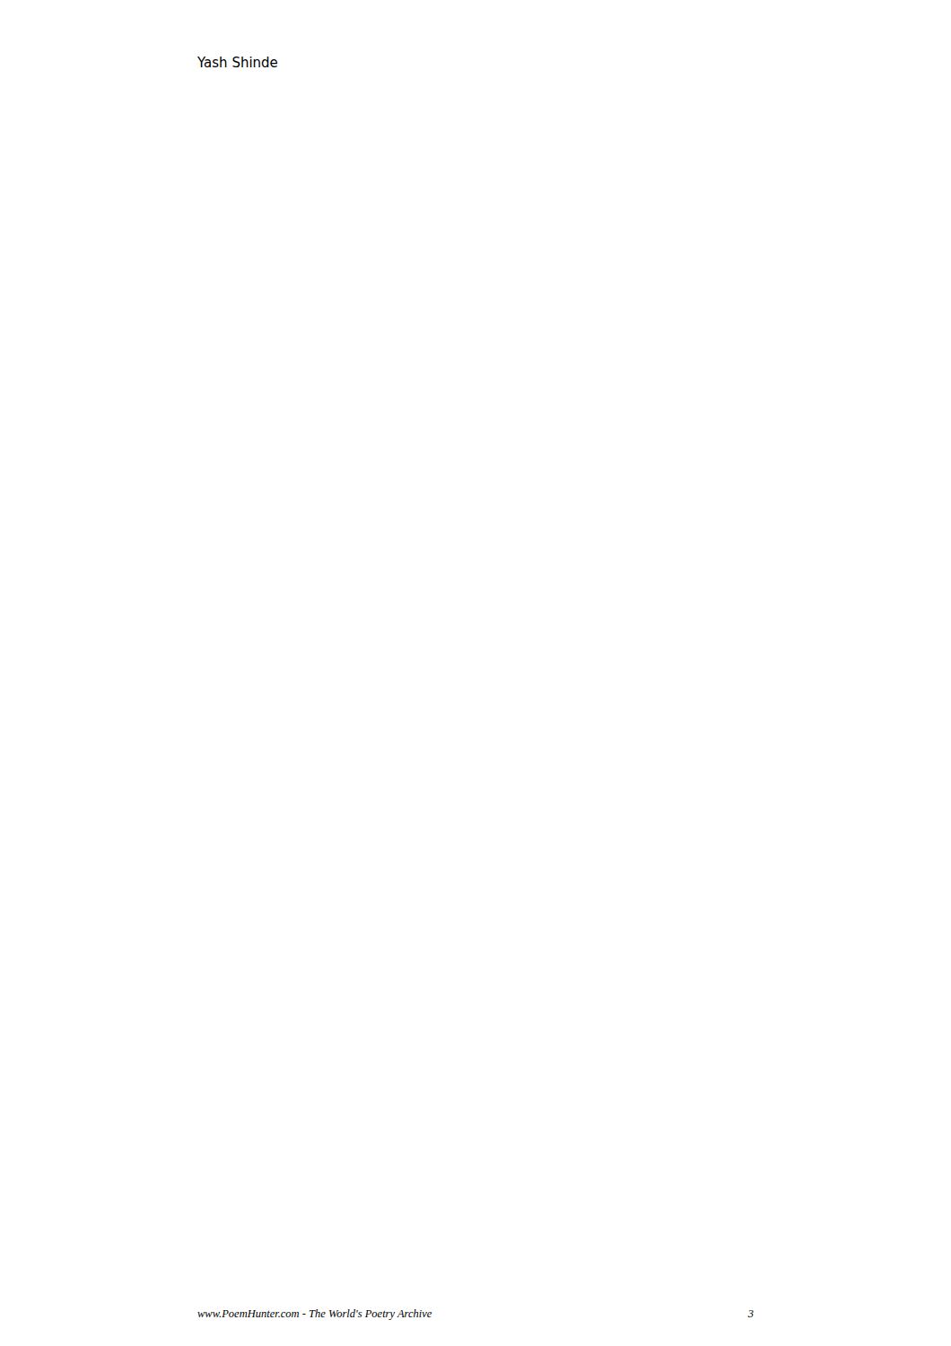Yash Shinde
www.PoemHunter.com - The World's Poetry Archive 3